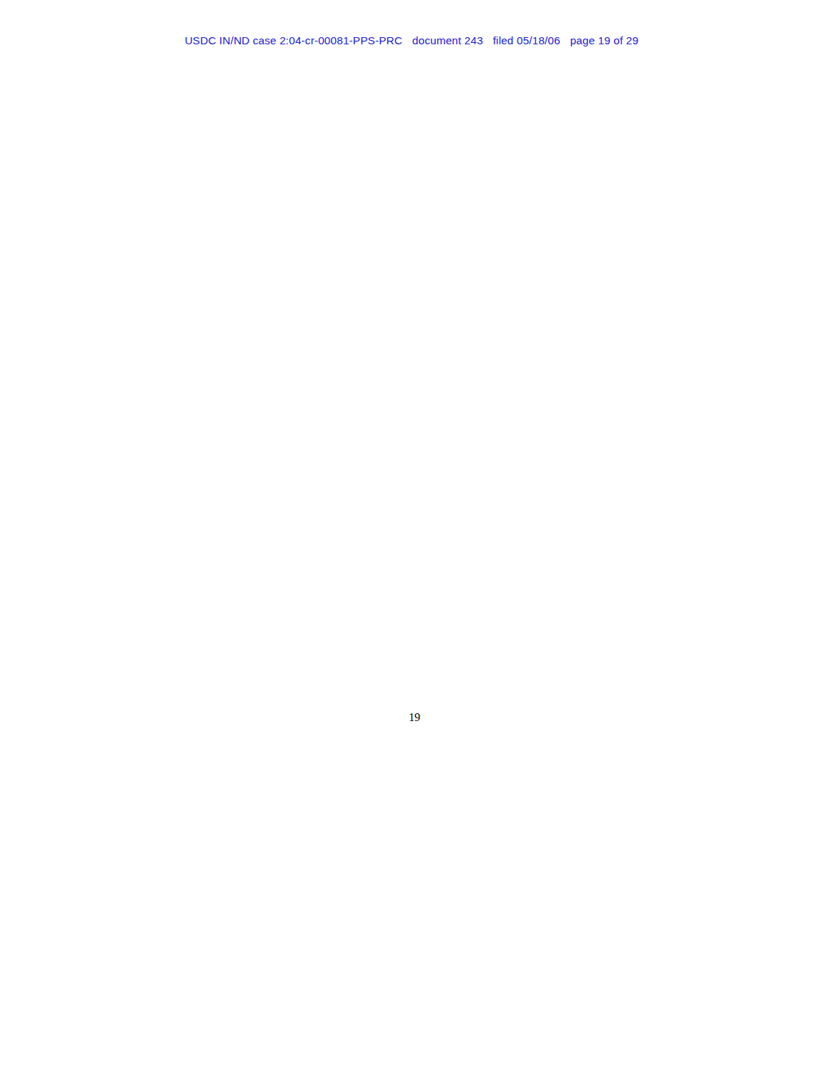USDC IN/ND case 2:04-cr-00081-PPS-PRC document 243 filed 05/18/06 page 19 of 29
19